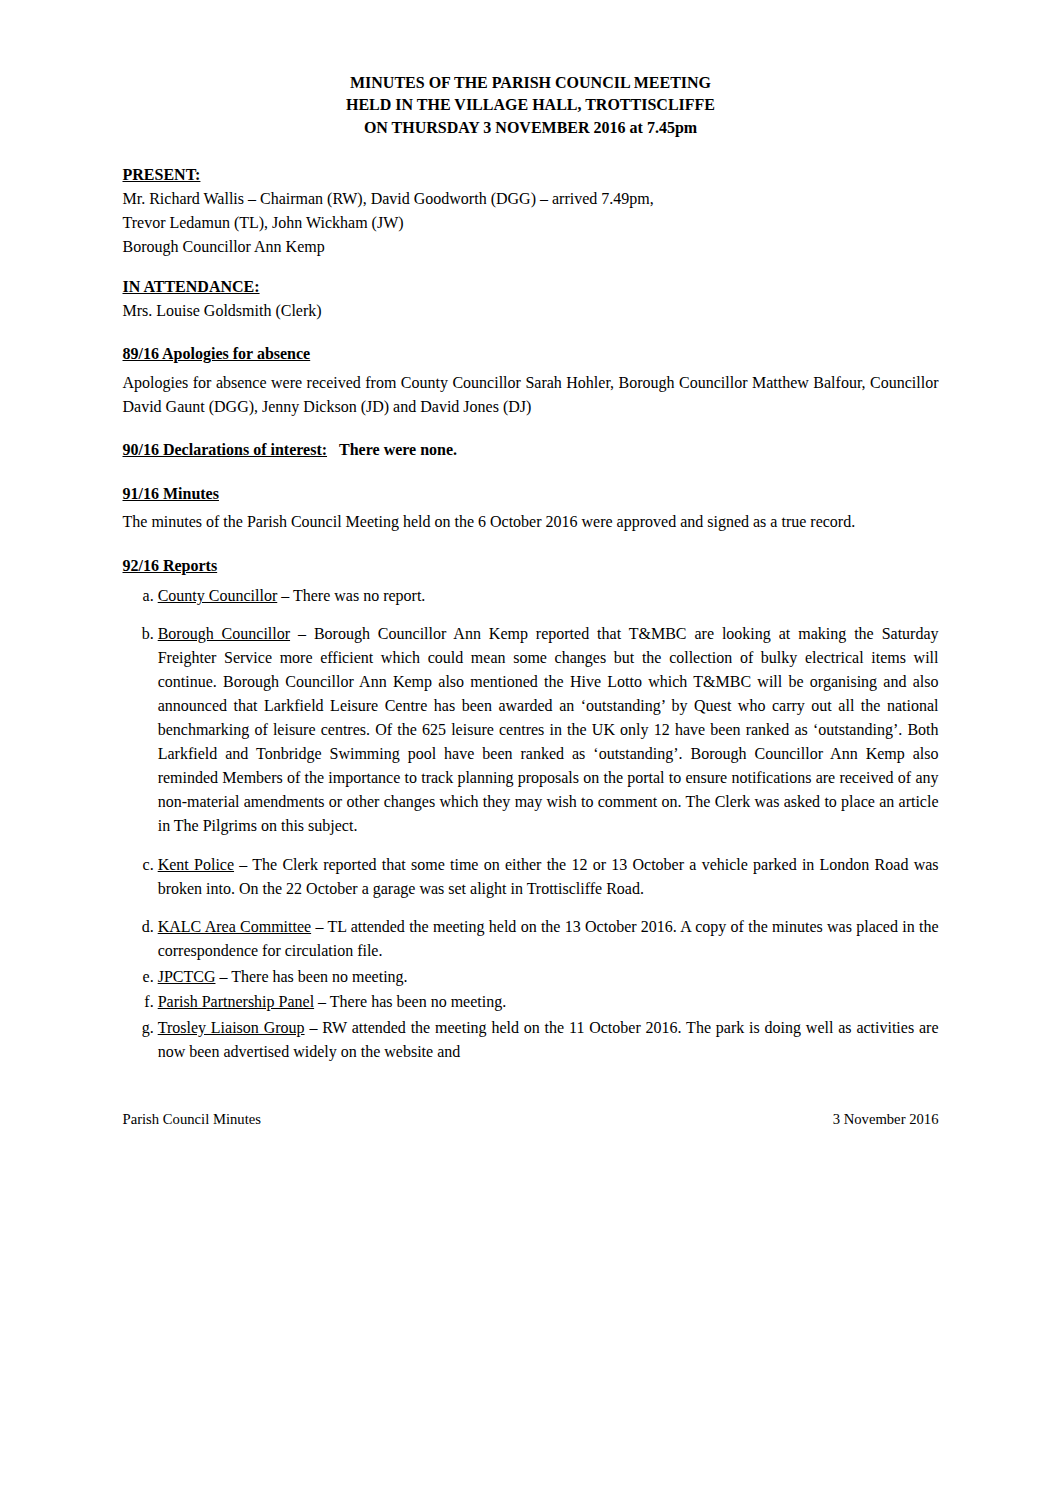MINUTES OF THE PARISH COUNCIL MEETING HELD IN THE VILLAGE HALL, TROTTISCLIFFE ON THURSDAY 3 NOVEMBER 2016 at 7.45pm
PRESENT:
Mr. Richard Wallis – Chairman (RW), David Goodworth (DGG) – arrived 7.49pm,
Trevor Ledamun (TL), John Wickham (JW)
Borough Councillor Ann Kemp
IN ATTENDANCE:
Mrs. Louise Goldsmith (Clerk)
89/16 Apologies for absence
Apologies for absence were received from County Councillor Sarah Hohler, Borough Councillor Matthew Balfour, Councillor David Gaunt (DGG), Jenny Dickson (JD) and David Jones (DJ)
90/16 Declarations of interest: There were none.
91/16 Minutes
The minutes of the Parish Council Meeting held on the 6 October 2016 were approved and signed as a true record.
92/16 Reports
County Councillor – There was no report.
Borough Councillor – Borough Councillor Ann Kemp reported that T&MBC are looking at making the Saturday Freighter Service more efficient which could mean some changes but the collection of bulky electrical items will continue. Borough Councillor Ann Kemp also mentioned the Hive Lotto which T&MBC will be organising and also announced that Larkfield Leisure Centre has been awarded an ‘outstanding’ by Quest who carry out all the national benchmarking of leisure centres. Of the 625 leisure centres in the UK only 12 have been ranked as ‘outstanding’. Both Larkfield and Tonbridge Swimming pool have been ranked as ‘outstanding’. Borough Councillor Ann Kemp also reminded Members of the importance to track planning proposals on the portal to ensure notifications are received of any non-material amendments or other changes which they may wish to comment on. The Clerk was asked to place an article in The Pilgrims on this subject.
Kent Police – The Clerk reported that some time on either the 12 or 13 October a vehicle parked in London Road was broken into. On the 22 October a garage was set alight in Trottiscliffe Road.
KALC Area Committee – TL attended the meeting held on the 13 October 2016. A copy of the minutes was placed in the correspondence for circulation file.
JPCTCG – There has been no meeting.
Parish Partnership Panel – There has been no meeting.
Trosley Liaison Group – RW attended the meeting held on the 11 October 2016. The park is doing well as activities are now been advertised widely on the website and
Parish Council Minutes 3 November 2016